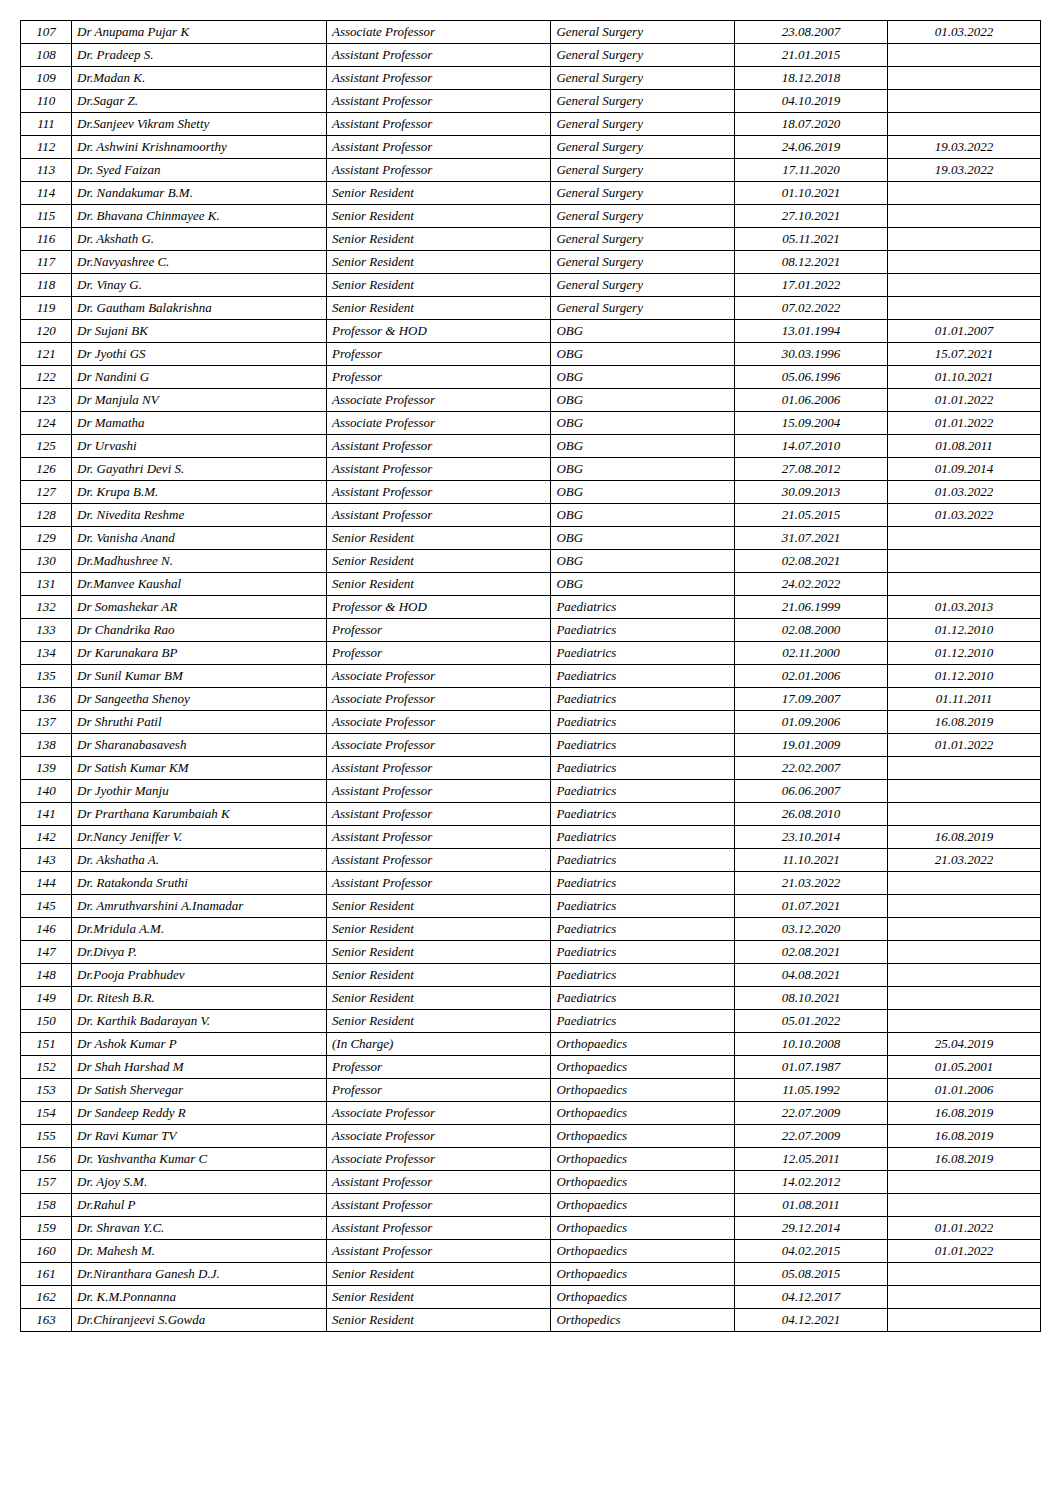| 107 | Dr Anupama Pujar K | Associate Professor | General Surgery | 23.08.2007 | 01.03.2022 |
| 108 | Dr. Pradeep S. | Assistant Professor | General Surgery | 21.01.2015 | |
| 109 | Dr.Madan K. | Assistant Professor | General Surgery | 18.12.2018 | |
| 110 | Dr.Sagar Z. | Assistant Professor | General Surgery | 04.10.2019 | |
| 111 | Dr.Sanjeev Vikram Shetty | Assistant Professor | General Surgery | 18.07.2020 | |
| 112 | Dr. Ashwini Krishnamoorthy | Assistant Professor | General Surgery | 24.06.2019 | 19.03.2022 |
| 113 | Dr. Syed Faizan | Assistant Professor | General Surgery | 17.11.2020 | 19.03.2022 |
| 114 | Dr. Nandakumar B.M. | Senior Resident | General Surgery | 01.10.2021 | |
| 115 | Dr. Bhavana Chinmayee K. | Senior Resident | General Surgery | 27.10.2021 | |
| 116 | Dr. Akshath G. | Senior Resident | General Surgery | 05.11.2021 | |
| 117 | Dr.Navyashree C. | Senior Resident | General Surgery | 08.12.2021 | |
| 118 | Dr. Vinay G. | Senior Resident | General Surgery | 17.01.2022 | |
| 119 | Dr. Gautham Balakrishna | Senior Resident | General Surgery | 07.02.2022 | |
| 120 | Dr Sujani BK | Professor & HOD | OBG | 13.01.1994 | 01.01.2007 |
| 121 | Dr Jyothi GS | Professor | OBG | 30.03.1996 | 15.07.2021 |
| 122 | Dr Nandini G | Professor | OBG | 05.06.1996 | 01.10.2021 |
| 123 | Dr Manjula NV | Associate Professor | OBG | 01.06.2006 | 01.01.2022 |
| 124 | Dr Mamatha | Associate Professor | OBG | 15.09.2004 | 01.01.2022 |
| 125 | Dr Urvashi | Assistant Professor | OBG | 14.07.2010 | 01.08.2011 |
| 126 | Dr. Gayathri Devi S. | Assistant Professor | OBG | 27.08.2012 | 01.09.2014 |
| 127 | Dr. Krupa B.M. | Assistant Professor | OBG | 30.09.2013 | 01.03.2022 |
| 128 | Dr. Nivedita Reshme | Assistant Professor | OBG | 21.05.2015 | 01.03.2022 |
| 129 | Dr. Vanisha Anand | Senior Resident | OBG | 31.07.2021 | |
| 130 | Dr.Madhushree N. | Senior Resident | OBG | 02.08.2021 | |
| 131 | Dr.Manvee Kaushal | Senior Resident | OBG | 24.02.2022 | |
| 132 | Dr Somashekar AR | Professor & HOD | Paediatrics | 21.06.1999 | 01.03.2013 |
| 133 | Dr Chandrika Rao | Professor | Paediatrics | 02.08.2000 | 01.12.2010 |
| 134 | Dr Karunakara BP | Professor | Paediatrics | 02.11.2000 | 01.12.2010 |
| 135 | Dr Sunil Kumar BM | Associate Professor | Paediatrics | 02.01.2006 | 01.12.2010 |
| 136 | Dr Sangeetha Shenoy | Associate Professor | Paediatrics | 17.09.2007 | 01.11.2011 |
| 137 | Dr Shruthi Patil | Associate Professor | Paediatrics | 01.09.2006 | 16.08.2019 |
| 138 | Dr Sharanabasavesh | Associate Professor | Paediatrics | 19.01.2009 | 01.01.2022 |
| 139 | Dr Satish Kumar KM | Assistant Professor | Paediatrics | 22.02.2007 | |
| 140 | Dr Jyothir Manju | Assistant Professor | Paediatrics | 06.06.2007 | |
| 141 | Dr Prarthana Karumbaiah K | Assistant Professor | Paediatrics | 26.08.2010 | |
| 142 | Dr.Nancy Jeniffer V. | Assistant Professor | Paediatrics | 23.10.2014 | 16.08.2019 |
| 143 | Dr. Akshatha A. | Assistant Professor | Paediatrics | 11.10.2021 | 21.03.2022 |
| 144 | Dr. Ratakonda Sruthi | Assistant Professor | Paediatrics | 21.03.2022 | |
| 145 | Dr. Amruthvarshini A.Inamadar | Senior Resident | Paediatrics | 01.07.2021 | |
| 146 | Dr.Mridula A.M. | Senior Resident | Paediatrics | 03.12.2020 | |
| 147 | Dr.Divya P. | Senior Resident | Paediatrics | 02.08.2021 | |
| 148 | Dr.Pooja Prabhudev | Senior Resident | Paediatrics | 04.08.2021 | |
| 149 | Dr. Ritesh B.R. | Senior Resident | Paediatrics | 08.10.2021 | |
| 150 | Dr. Karthik Badarayan V. | Senior Resident | Paediatrics | 05.01.2022 | |
| 151 | Dr Ashok Kumar P | (In Charge) | Orthopaedics | 10.10.2008 | 25.04.2019 |
| 152 | Dr Shah Harshad M | Professor | Orthopaedics | 01.07.1987 | 01.05.2001 |
| 153 | Dr Satish Shervegar | Professor | Orthopaedics | 11.05.1992 | 01.01.2006 |
| 154 | Dr Sandeep Reddy R | Associate Professor | Orthopaedics | 22.07.2009 | 16.08.2019 |
| 155 | Dr Ravi Kumar TV | Associate Professor | Orthopaedics | 22.07.2009 | 16.08.2019 |
| 156 | Dr. Yashvantha Kumar C | Associate Professor | Orthopaedics | 12.05.2011 | 16.08.2019 |
| 157 | Dr. Ajoy S.M. | Assistant Professor | Orthopaedics | 14.02.2012 | |
| 158 | Dr.Rahul P | Assistant Professor | Orthopaedics | 01.08.2011 | |
| 159 | Dr. Shravan Y.C. | Assistant Professor | Orthopaedics | 29.12.2014 | 01.01.2022 |
| 160 | Dr. Mahesh M. | Assistant Professor | Orthopaedics | 04.02.2015 | 01.01.2022 |
| 161 | Dr.Niranthara Ganesh D.J. | Senior Resident | Orthopaedics | 05.08.2015 | |
| 162 | Dr. K.M.Ponnanna | Senior Resident | Orthopaedics | 04.12.2017 | |
| 163 | Dr.Chiranjeevi S.Gowda | Senior Resident | Orthopedics | 04.12.2021 | |